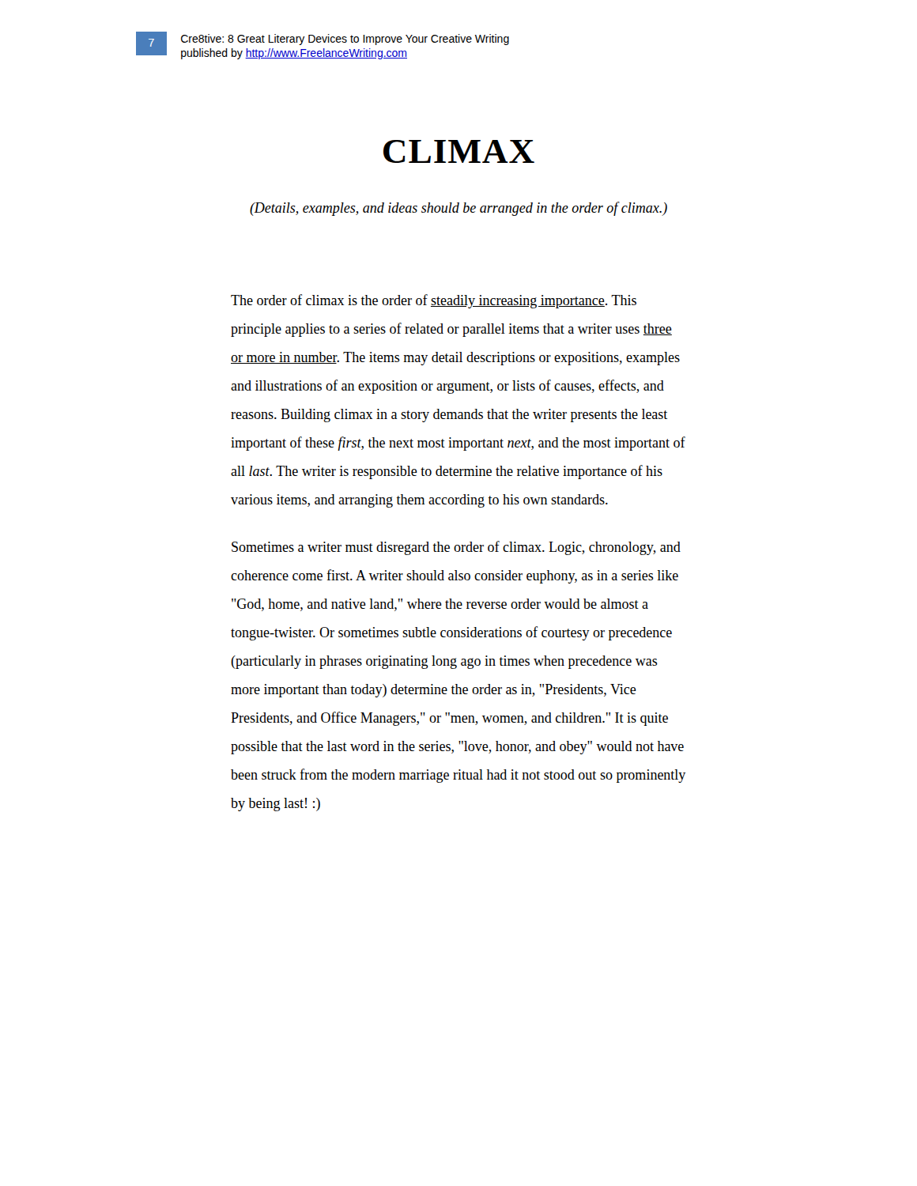7
Cre8tive: 8 Great Literary Devices to Improve Your Creative Writing
published by http://www.FreelanceWriting.com
CLIMAX
(Details, examples, and ideas should be arranged in the order of climax.)
The order of climax is the order of steadily increasing importance. This principle applies to a series of related or parallel items that a writer uses three or more in number. The items may detail descriptions or expositions, examples and illustrations of an exposition or argument, or lists of causes, effects, and reasons. Building climax in a story demands that the writer presents the least important of these first, the next most important next, and the most important of all last. The writer is responsible to determine the relative importance of his various items, and arranging them according to his own standards.
Sometimes a writer must disregard the order of climax. Logic, chronology, and coherence come first. A writer should also consider euphony, as in a series like "God, home, and native land," where the reverse order would be almost a tongue-twister. Or sometimes subtle considerations of courtesy or precedence (particularly in phrases originating long ago in times when precedence was more important than today) determine the order as in, "Presidents, Vice Presidents, and Office Managers," or "men, women, and children." It is quite possible that the last word in the series, "love, honor, and obey" would not have been struck from the modern marriage ritual had it not stood out so prominently by being last! :)